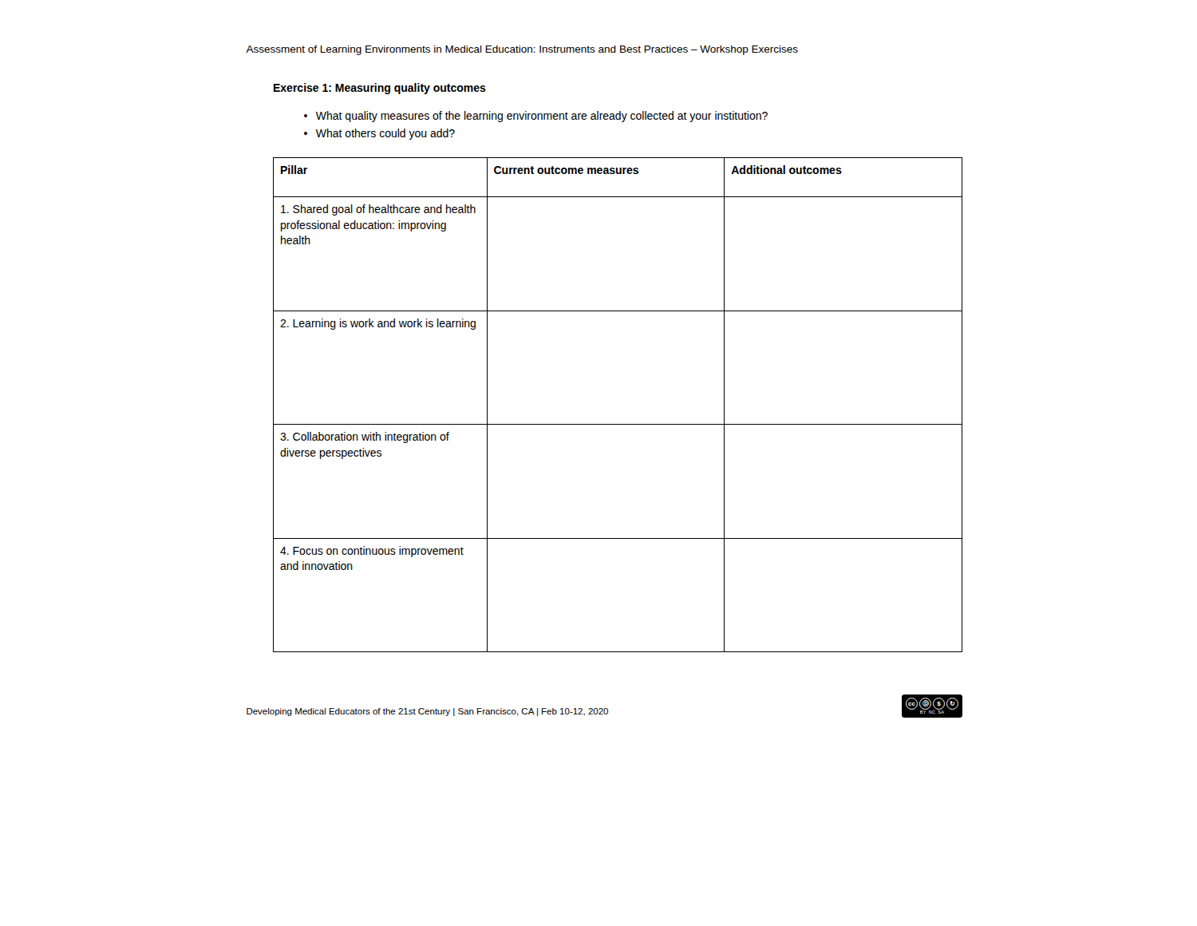Assessment of Learning Environments in Medical Education: Instruments and Best Practices – Workshop Exercises
Exercise 1: Measuring quality outcomes
What quality measures of the learning environment are already collected at your institution?
What others could you add?
| Pillar | Current outcome measures | Additional outcomes |
| --- | --- | --- |
| 1. Shared goal of healthcare and health professional education: improving health | | |
| 2. Learning is work and work is learning | | |
| 3. Collaboration with integration of diverse perspectives | | |
| 4. Focus on continuous improvement and innovation | | |
Developing Medical Educators of the 21st Century | San Francisco, CA | Feb 10-12, 2020
ccⒹ$↻
BY NC SA